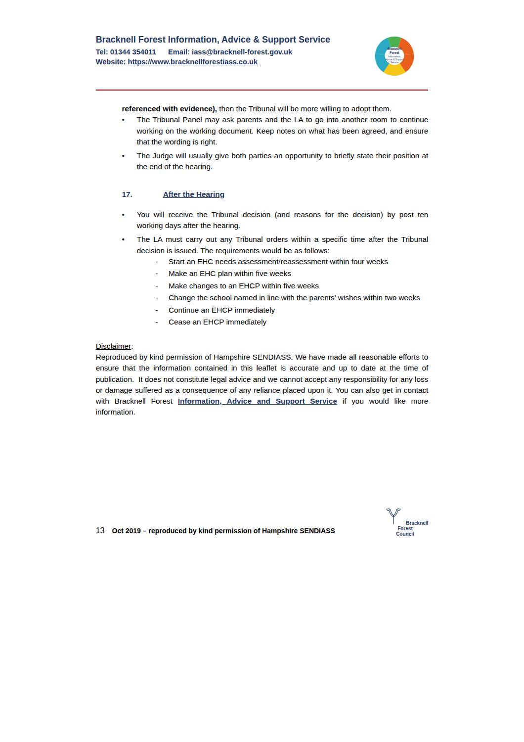Bracknell Forest Information, Advice & Support Service Tel: 01344 354011 Email: iass@bracknell-forest.gov.uk
Website: https://www.bracknellforestiass.co.uk
Bracknell Forest Information, Advice & Support Service
referenced with evidence), then the Tribunal will be more willing to adopt them.
The Tribunal Panel may ask parents and the LA to go into another room to continue working on the working document. Keep notes on what has been agreed, and ensure that the wording is right.
The Judge will usually give both parties an opportunity to briefly state their position at the end of the hearing.
17. After the Hearing
You will receive the Tribunal decision (and reasons for the decision) by post ten working days after the hearing.
The LA must carry out any Tribunal orders within a specific time after the Tribunal decision is issued. The requirements would be as follows:
Start an EHC needs assessment/reassessment within four weeks
Make an EHC plan within five weeks
Make changes to an EHCP within five weeks
Change the school named in line with the parents’ wishes within two weeks
Continue an EHCP immediately
Cease an EHCP immediately
Disclaimer:
Reproduced by kind permission of Hampshire SENDIASS. We have made all reasonable efforts to ensure that the information contained in this leaflet is accurate and up to date at the time of publication. It does not constitute legal advice and we cannot accept any responsibility for any loss or damage suffered as a consequence of any reliance placed upon it. You can also get in contact with Bracknell Forest Information, Advice and Support Service if you would like more information.
13 Oct 2019 – reproduced by kind permission of Hampshire SENDIASS
Bracknell
Forest
Council